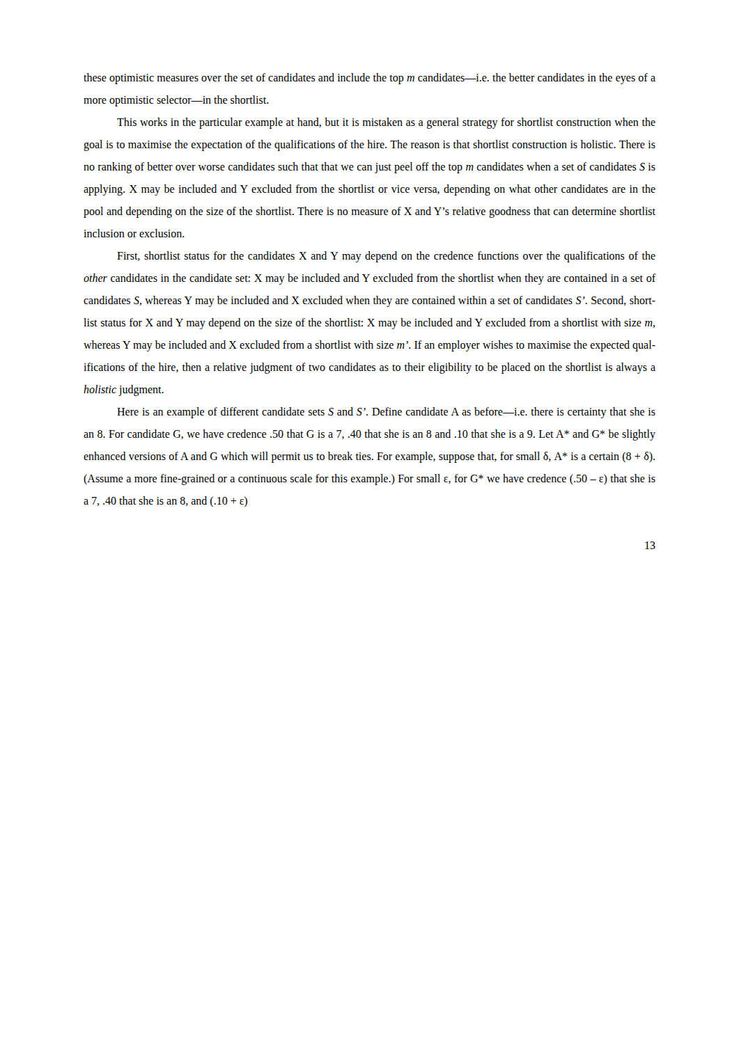these optimistic measures over the set of candidates and include the top m candidates—i.e. the better candidates in the eyes of a more optimistic selector—in the shortlist.
This works in the particular example at hand, but it is mistaken as a general strategy for shortlist construction when the goal is to maximise the expectation of the qualifications of the hire. The reason is that shortlist construction is holistic. There is no ranking of better over worse candidates such that that we can just peel off the top m candidates when a set of candidates S is applying. X may be included and Y excluded from the shortlist or vice versa, depending on what other candidates are in the pool and depending on the size of the shortlist. There is no measure of X and Y’s relative goodness that can determine shortlist inclusion or exclusion.
First, shortlist status for the candidates X and Y may depend on the credence functions over the qualifications of the other candidates in the candidate set: X may be included and Y excluded from the shortlist when they are contained in a set of candidates S, whereas Y may be included and X excluded when they are contained within a set of candidates S’. Second, shortlist status for X and Y may depend on the size of the shortlist: X may be included and Y excluded from a shortlist with size m, whereas Y may be included and X excluded from a shortlist with size m’. If an employer wishes to maximise the expected qualifications of the hire, then a relative judgment of two candidates as to their eligibility to be placed on the shortlist is always a holistic judgment.
Here is an example of different candidate sets S and S’. Define candidate A as before—i.e. there is certainty that she is an 8. For candidate G, we have credence .50 that G is a 7, .40 that she is an 8 and .10 that she is a 9. Let A* and G* be slightly enhanced versions of A and G which will permit us to break ties. For example, suppose that, for small δ, A* is a certain (8 + δ). (Assume a more fine-grained or a continuous scale for this example.) For small ε, for G* we have credence (.50 – ε) that she is a 7, .40 that she is an 8, and (.10 + ε)
13